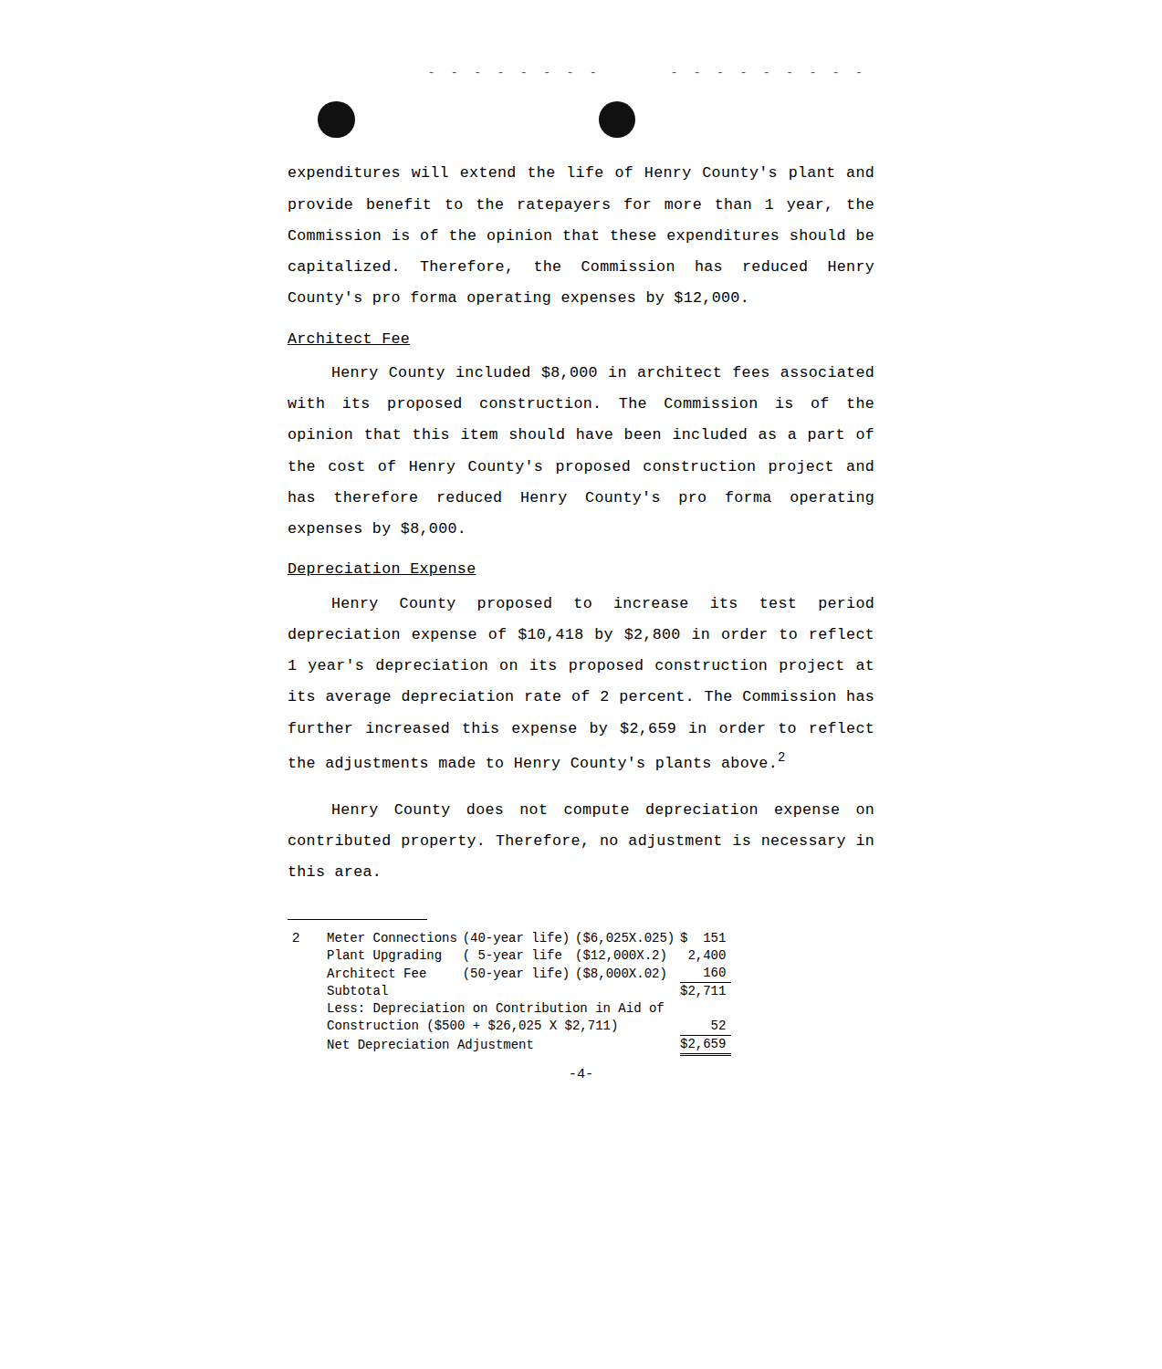- - - - - - - - - - - - - - - - - - - - - - - -
expenditures will extend the life of Henry County's plant and provide benefit to the ratepayers for more than 1 year, the Commission is of the opinion that these expenditures should be capitalized. Therefore, the Commission has reduced Henry County's pro forma operating expenses by $12,000.
Architect Fee
Henry County included $8,000 in architect fees associated with its proposed construction. The Commission is of the opinion that this item should have been included as a part of the cost of Henry County's proposed construction project and has therefore reduced Henry County's pro forma operating expenses by $8,000.
Depreciation Expense
Henry County proposed to increase its test period depreciation expense of $10,418 by $2,800 in order to reflect 1 year's depreciation on its proposed construction project at its average depreciation rate of 2 percent. The Commission has further increased this expense by $2,659 in order to reflect the adjustments made to Henry County's plants above.2
Henry County does not compute depreciation expense on contributed property. Therefore, no adjustment is necessary in this area.
2
| Meter Connections | (40-year life) | ($6,025X.025) | $ 151 |
| Plant Upgrading | ( 5-year life | ($12,000X.2) | 2,400 |
| Architect Fee | (50-year life) | ($8,000X.02) | 160 |
| Subtotal | | | $2,711 |
| Less: Depreciation on Contribution in Aid of |
| Construction ($500 + $26,025 X $2,711) | 52 |
| Net Depreciation Adjustment | $2,659 |
-4-